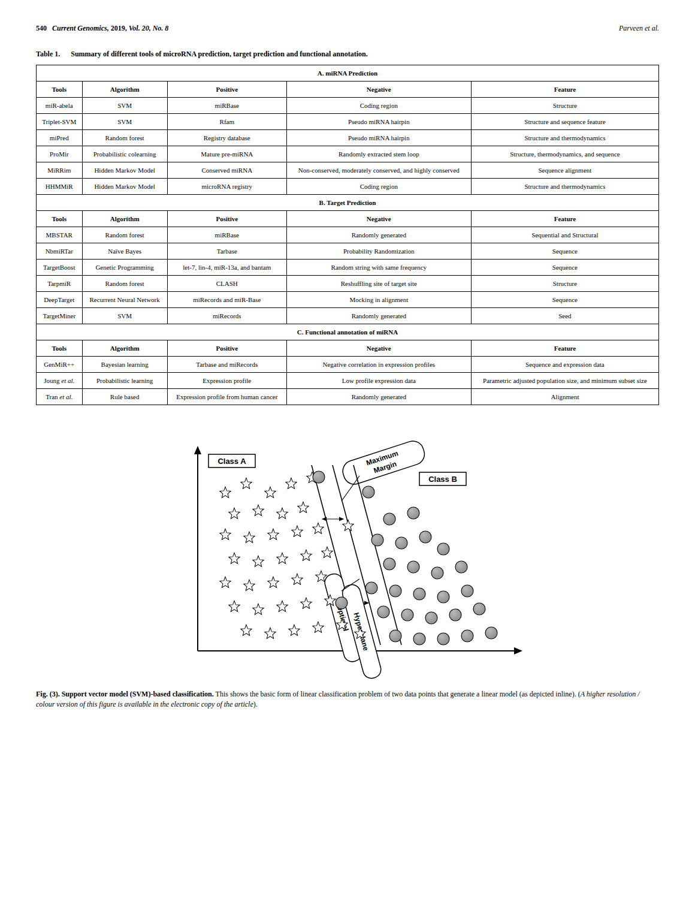540 Current Genomics, 2019, Vol. 20, No. 8
Parveen et al.
Table 1. Summary of different tools of microRNA prediction, target prediction and functional annotation.
| A. miRNA Prediction |
| Tools | Algorithm | Positive | Negative | Feature |
| miR-abela | SVM | miRBase | Coding region | Structure |
| Triplet-SVM | SVM | Rfam | Pseudo miRNA hairpin | Structure and sequence feature |
| miPred | Random forest | Registry database | Pseudo miRNA hairpin | Structure and thermodynamics |
| ProMir | Probabilistic colearning | Mature pre-miRNA | Randomly extracted stem loop | Structure, thermodynamics, and sequence |
| MiRRim | Hidden Markov Model | Conserved miRNA | Non-conserved, moderately conserved, and highly conserved | Sequence alignment |
| HHMMiR | Hidden Markov Model | microRNA registry | Coding region | Structure and thermodynamics |
| B. Target Prediction |
| Tools | Algorithm | Positive | Negative | Feature |
| MBSTAR | Random forest | miRBase | Randomly generated | Sequential and Structural |
| NbmiRTar | Naïve Bayes | Tarbase | Probability Randomization | Sequence |
| TargetBoost | Genetic Programming | let-7, lin-4, miR-13a, and bantam | Random string with same frequency | Sequence |
| TarpmiR | Random forest | CLASH | Reshuffling site of target site | Structure |
| DeepTarget | Recurrent Neural Network | miRecords and miR-Base | Mocking in alignment | Sequence |
| TargetMiner | SVM | miRecords | Randomly generated | Seed |
| C. Functional annotation of miRNA |
| Tools | Algorithm | Positive | Negative | Feature |
| GenMiR++ | Bayesian learning | Tarbase and miRecords | Negative correlation in expression profiles | Sequence and expression data |
| Joung et al . | Probabilistic learning | Expression profile | Low profile expression data | Parametric adjusted population size, and minimum subset size |
| Tran et al . | Rule based | Expression profile from human cancer | Randomly generated | Alignment |
Class A Class B Maximum Margin Optimal Hyperplane
Fig. (3). Support vector model (SVM)-based classification. This shows the basic form of linear classification problem of two data points that generate a linear model (as depicted inline). (A higher resolution / colour version of this figure is available in the electronic copy of the article).